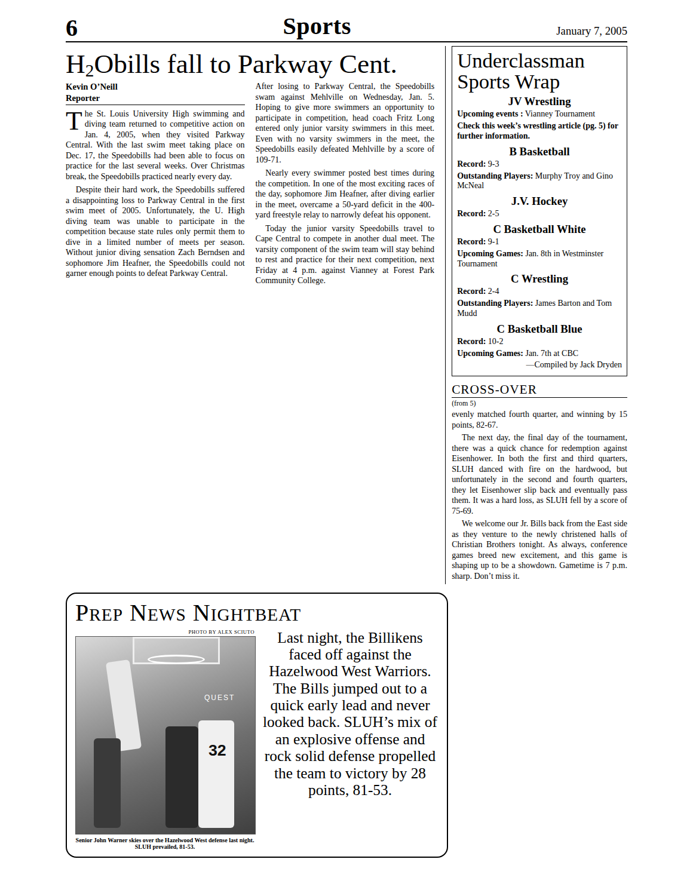6
Sports
January 7, 2005
H2Obills fall to Parkway Cent.
Kevin O’Neill Reporter
The St. Louis University High swimming and diving team returned to competitive action on Jan. 4, 2005, when they visited Parkway Central. With the last swim meet taking place on Dec. 17, the Speedobills had been able to focus on practice for the last several weeks. Over Christmas break, the Speedobills practiced nearly every day.
Despite their hard work, the Speedobills suffered a disappointing loss to Parkway Central in the first swim meet of 2005. Unfortunately, the U. High diving team was unable to participate in the competition because state rules only permit them to dive in a limited number of meets per season. Without junior diving sensation Zach Berndsen and sophomore Jim Heafner, the Speedobills could not garner enough points to defeat Parkway Central.
After losing to Parkway Central, the Speedobills swam against Mehlville on Wednesday, Jan. 5. Hoping to give more swimmers an opportunity to participate in competition, head coach Fritz Long entered only junior varsity swimmers in this meet. Even with no varsity swimmers in the meet, the Speedobills easily defeated Mehlville by a score of 109-71.
Nearly every swimmer posted best times during the competition. In one of the most exciting races of the day, sophomore Jim Heafner, after diving earlier in the meet, overcame a 50-yard deficit in the 400-yard freestyle relay to narrowly defeat his opponent.
Today the junior varsity Speedobills travel to Cape Central to compete in another dual meet. The varsity component of the swim team will stay behind to rest and practice for their next competition, next Friday at 4 p.m. against Vianney at Forest Park Community College.
Underclassman
Sports Wrap
JV Wrestling
Upcoming events : Vianney Tournament
Check this week’s wrestling article (pg. 5) for further information.
B Basketball
Record: 9-3
Outstanding Players: Murphy Troy and Gino McNeal
J.V. Hockey
Record: 2-5
C Basketball White
Record: 9-1
Upcoming Games: Jan. 8th in Westminster Tournament
C Wrestling
Record: 2-4
Outstanding Players: James Barton and Tom Mudd
C Basketball Blue
Record: 10-2
Upcoming Games: Jan. 7th at CBC
—Compiled by Jack Dryden
CROSS-OVER
(from 5)
evenly matched fourth quarter, and winning by 15 points, 82-67.
The next day, the final day of the tournament, there was a quick chance for redemption against Eisenhower. In both the first and third quarters, SLUH danced with fire on the hardwood, but unfortunately in the second and fourth quarters, they let Eisenhower slip back and eventually pass them. It was a hard loss, as SLUH fell by a score of 75-69.
We welcome our Jr. Bills back from the East side as they venture to the newly christened halls of Christian Brothers tonight. As always, conference games breed new excitement, and this game is shaping up to be a showdown. Gametime is 7 p.m. sharp. Don’t miss it.
PREP NEWS NIGHTBEAT
PHOTO BY ALEX SCIUTO
QUEST
32
Senior John Warner skies over the Hazelwood West defense last night. SLUH prevailed, 81-53.
Last night, the Billikens faced off against the Hazelwood West Warriors. The Bills jumped out to a quick early lead and never looked back. SLUH’s mix of an explosive offense and rock solid defense propelled the team to victory by 28 points, 81-53.